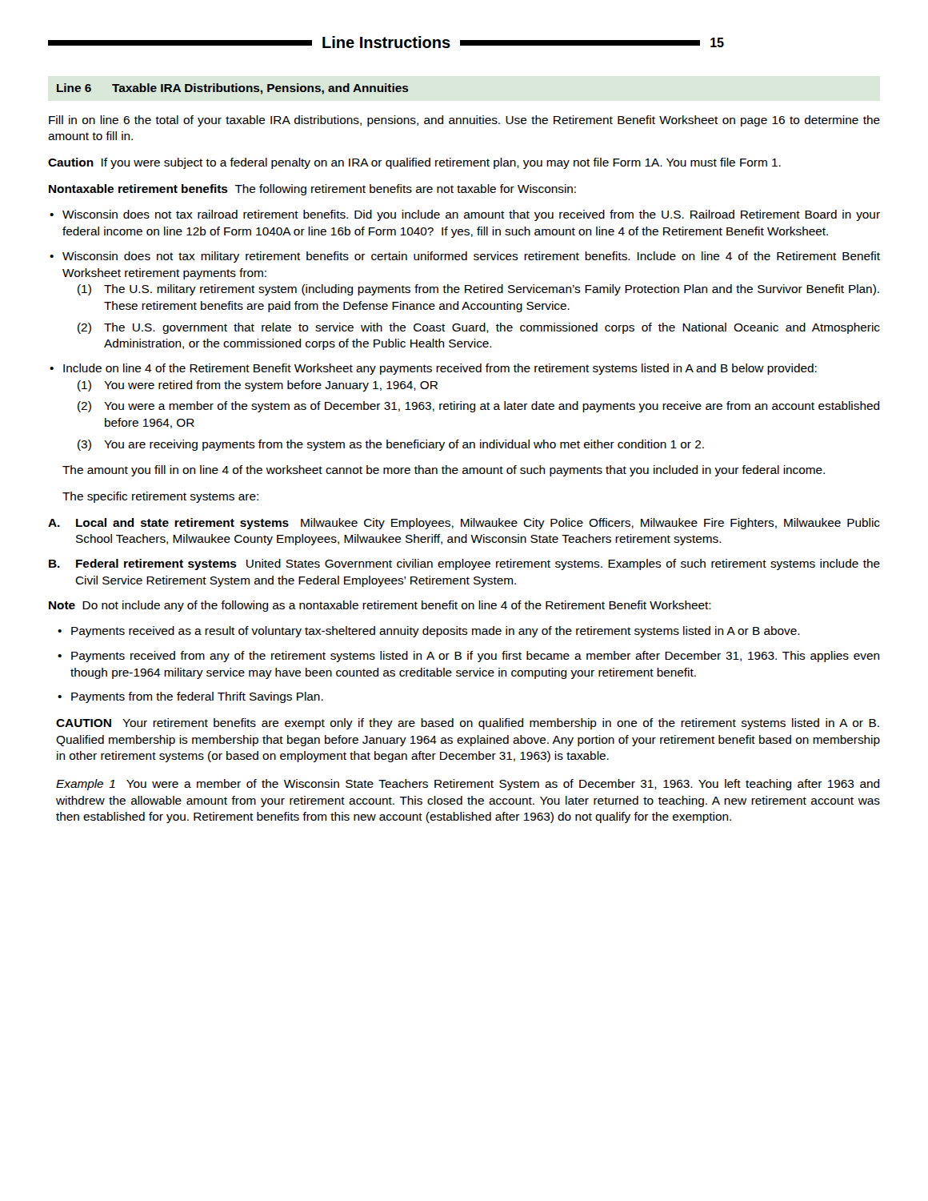Line Instructions
15
Line 6 Taxable IRA Distributions, Pensions, and Annuities
Fill in on line 6 the total of your taxable IRA distributions, pensions, and annuities. Use the Retirement Benefit Worksheet on page 16 to determine the amount to fill in.
Caution If you were subject to a federal penalty on an IRA or qualified retirement plan, you may not file Form 1A. You must file Form 1.
Nontaxable retirement benefits The following retirement benefits are not taxable for Wisconsin:
Wisconsin does not tax railroad retirement benefits. Did you include an amount that you received from the U.S. Railroad Retirement Board in your federal income on line 12b of Form 1040A or line 16b of Form 1040? If yes, fill in such amount on line 4 of the Retirement Benefit Worksheet.
Wisconsin does not tax military retirement benefits or certain uniformed services retirement benefits. Include on line 4 of the Retirement Benefit Worksheet retirement payments from:
(1) The U.S. military retirement system (including payments from the Retired Serviceman’s Family Protection Plan and the Survivor Benefit Plan). These retirement benefits are paid from the Defense Finance and Accounting Service.
(2) The U.S. government that relate to service with the Coast Guard, the commissioned corps of the National Oceanic and Atmospheric Administration, or the commissioned corps of the Public Health Service.
Include on line 4 of the Retirement Benefit Worksheet any payments received from the retirement systems listed in A and B below provided:
(1) You were retired from the system before January 1, 1964, OR
(2) You were a member of the system as of December 31, 1963, retiring at a later date and payments you receive are from an account established before 1964, OR
(3) You are receiving payments from the system as the beneficiary of an individual who met either condition 1 or 2.
The amount you fill in on line 4 of the worksheet cannot be more than the amount of such payments that you included in your federal income.
The specific retirement systems are:
A. Local and state retirement systems Milwaukee City Employees, Milwaukee City Police Officers, Milwaukee Fire Fighters, Milwaukee Public School Teachers, Milwaukee County Employees, Milwaukee Sheriff, and Wisconsin State Teachers retirement systems.
B. Federal retirement systems United States Government civilian employee retirement systems. Examples of such retirement systems include the Civil Service Retirement System and the Federal Employees’ Retirement System.
Note Do not include any of the following as a nontaxable retirement benefit on line 4 of the Retirement Benefit Worksheet:
Payments received as a result of voluntary tax-sheltered annuity deposits made in any of the retirement systems listed in A or B above.
Payments received from any of the retirement systems listed in A or B if you first became a member after December 31, 1963. This applies even though pre-1964 military service may have been counted as creditable service in computing your retirement benefit.
Payments from the federal Thrift Savings Plan.
CAUTION Your retirement benefits are exempt only if they are based on qualified membership in one of the retirement systems listed in A or B. Qualified membership is membership that began before January 1964 as explained above. Any portion of your retirement benefit based on membership in other retirement systems (or based on employment that began after December 31, 1963) is taxable.
Example 1 You were a member of the Wisconsin State Teachers Retirement System as of December 31, 1963. You left teaching after 1963 and withdrew the allowable amount from your retirement account. This closed the account. You later returned to teaching. A new retirement account was then established for you. Retirement benefits from this new account (established after 1963) do not qualify for the exemption.